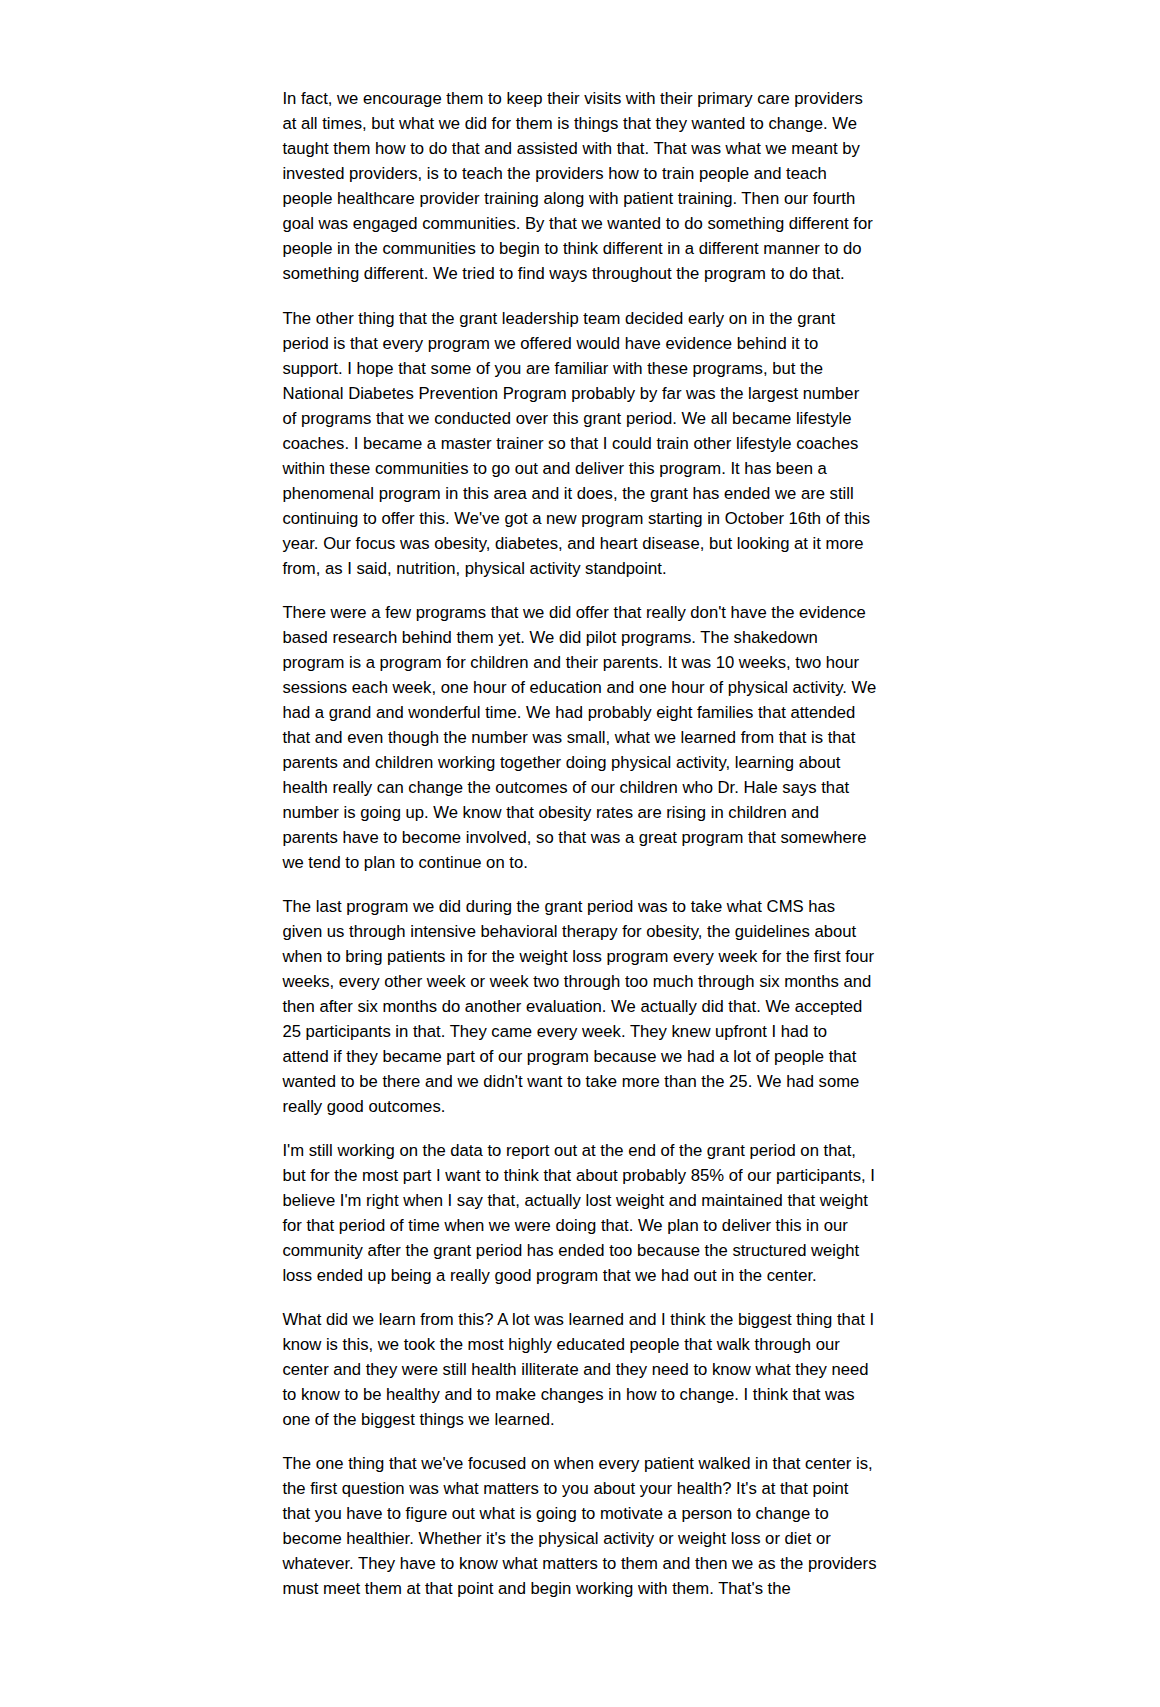In fact, we encourage them to keep their visits with their primary care providers at all times, but what we did for them is things that they wanted to change. We taught them how to do that and assisted with that. That was what we meant by invested providers, is to teach the providers how to train people and teach people healthcare provider training along with patient training. Then our fourth goal was engaged communities. By that we wanted to do something different for people in the communities to begin to think different in a different manner to do something different. We tried to find ways throughout the program to do that.
The other thing that the grant leadership team decided early on in the grant period is that every program we offered would have evidence behind it to support. I hope that some of you are familiar with these programs, but the National Diabetes Prevention Program probably by far was the largest number of programs that we conducted over this grant period. We all became lifestyle coaches. I became a master trainer so that I could train other lifestyle coaches within these communities to go out and deliver this program. It has been a phenomenal program in this area and it does, the grant has ended we are still continuing to offer this. We've got a new program starting in October 16th of this year. Our focus was obesity, diabetes, and heart disease, but looking at it more from, as I said, nutrition, physical activity standpoint.
There were a few programs that we did offer that really don't have the evidence based research behind them yet. We did pilot programs. The shakedown program is a program for children and their parents. It was 10 weeks, two hour sessions each week, one hour of education and one hour of physical activity. We had a grand and wonderful time. We had probably eight families that attended that and even though the number was small, what we learned from that is that parents and children working together doing physical activity, learning about health really can change the outcomes of our children who Dr. Hale says that number is going up. We know that obesity rates are rising in children and parents have to become involved, so that was a great program that somewhere we tend to plan to continue on to.
The last program we did during the grant period was to take what CMS has given us through intensive behavioral therapy for obesity, the guidelines about when to bring patients in for the weight loss program every week for the first four weeks, every other week or week two through too much through six months and then after six months do another evaluation. We actually did that. We accepted 25 participants in that. They came every week. They knew upfront I had to attend if they became part of our program because we had a lot of people that wanted to be there and we didn't want to take more than the 25. We had some really good outcomes.
I'm still working on the data to report out at the end of the grant period on that, but for the most part I want to think that about probably 85% of our participants, I believe I'm right when I say that, actually lost weight and maintained that weight for that period of time when we were doing that. We plan to deliver this in our community after the grant period has ended too because the structured weight loss ended up being a really good program that we had out in the center.
What did we learn from this? A lot was learned and I think the biggest thing that I know is this, we took the most highly educated people that walk through our center and they were still health illiterate and they need to know what they need to know to be healthy and to make changes in how to change. I think that was one of the biggest things we learned.
The one thing that we've focused on when every patient walked in that center is, the first question was what matters to you about your health? It's at that point that you have to figure out what is going to motivate a person to change to become healthier. Whether it's the physical activity or weight loss or diet or whatever. They have to know what matters to them and then we as the providers must meet them at that point and begin working with them. That's the